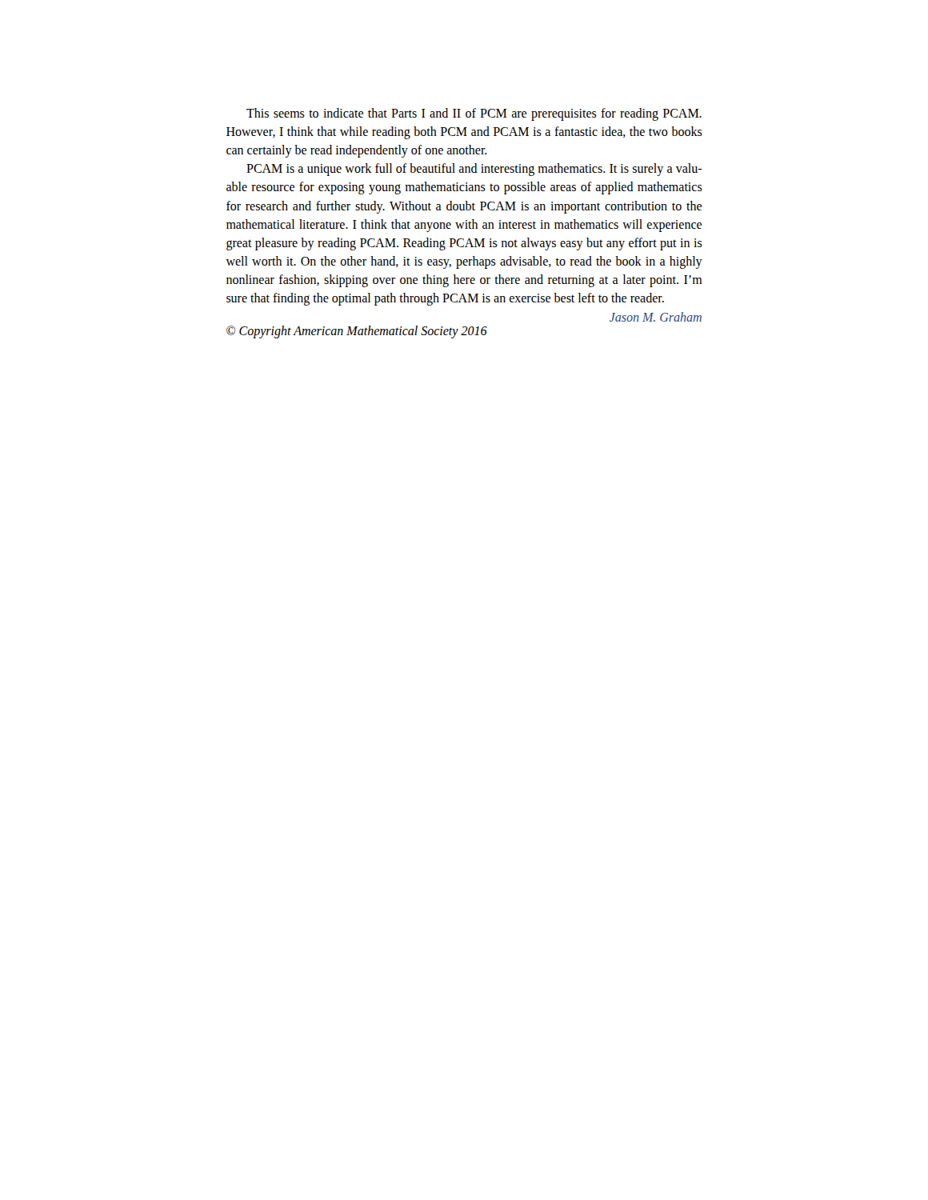This seems to indicate that Parts I and II of PCM are prerequisites for reading PCAM. However, I think that while reading both PCM and PCAM is a fantastic idea, the two books can certainly be read independently of one another.
PCAM is a unique work full of beautiful and interesting mathematics. It is surely a valuable resource for exposing young mathematicians to possible areas of applied mathematics for research and further study. Without a doubt PCAM is an important contribution to the mathematical literature. I think that anyone with an interest in mathematics will experience great pleasure by reading PCAM. Reading PCAM is not always easy but any effort put in is well worth it. On the other hand, it is easy, perhaps advisable, to read the book in a highly nonlinear fashion, skipping over one thing here or there and returning at a later point. I’m sure that finding the optimal path through PCAM is an exercise best left to the reader.Jason M. Graham
© Copyright American Mathematical Society 2016